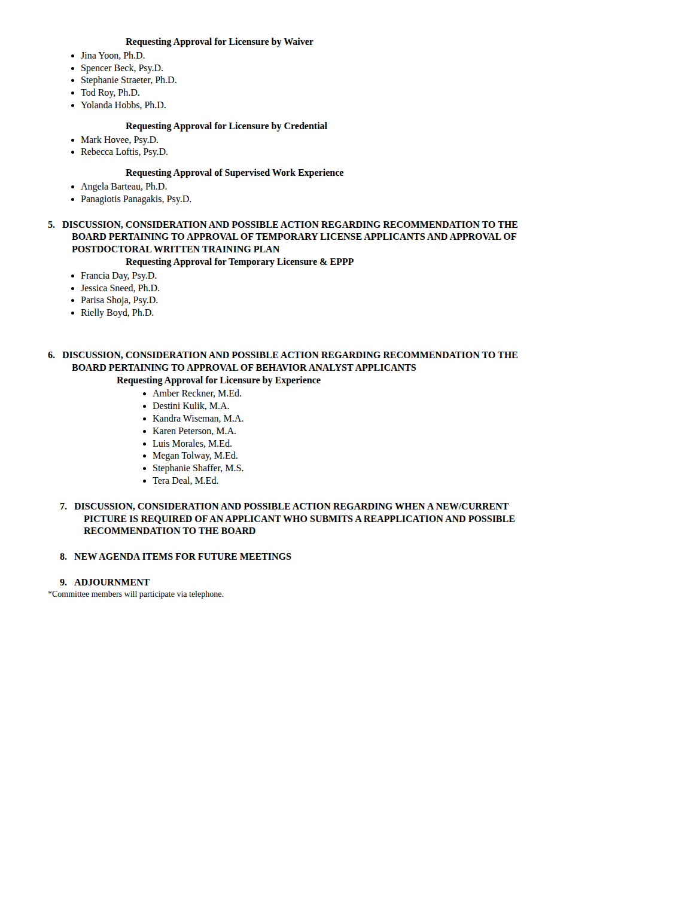Requesting Approval for Licensure by Waiver
Jina Yoon, Ph.D.
Spencer Beck, Psy.D.
Stephanie Straeter, Ph.D.
Tod Roy, Ph.D.
Yolanda Hobbs, Ph.D.
Requesting Approval for Licensure by Credential
Mark Hovee, Psy.D.
Rebecca Loftis, Psy.D.
Requesting Approval of Supervised Work Experience
Angela Barteau, Ph.D.
Panagiotis Panagakis, Psy.D.
5. DISCUSSION, CONSIDERATION AND POSSIBLE ACTION REGARDING RECOMMENDATION TO THE BOARD PERTAINING TO APPROVAL OF TEMPORARY LICENSE APPLICANTS AND APPROVAL OF POSTDOCTORAL WRITTEN TRAINING PLAN
Requesting Approval for Temporary Licensure & EPPP
Francia Day, Psy.D.
Jessica Sneed, Ph.D.
Parisa Shoja, Psy.D.
Rielly Boyd, Ph.D.
6. DISCUSSION, CONSIDERATION AND POSSIBLE ACTION REGARDING RECOMMENDATION TO THE BOARD PERTAINING TO APPROVAL OF BEHAVIOR ANALYST APPLICANTS
Requesting Approval for Licensure by Experience
Amber Reckner, M.Ed.
Destini Kulik, M.A.
Kandra Wiseman, M.A.
Karen Peterson, M.A.
Luis Morales, M.Ed.
Megan Tolway, M.Ed.
Stephanie Shaffer, M.S.
Tera Deal, M.Ed.
7. DISCUSSION, CONSIDERATION AND POSSIBLE ACTION REGARDING WHEN A NEW/CURRENT PICTURE IS REQUIRED OF AN APPLICANT WHO SUBMITS A REAPPLICATION AND POSSIBLE RECOMMENDATION TO THE BOARD
8. NEW AGENDA ITEMS FOR FUTURE MEETINGS
9. ADJOURNMENT
*Committee members will participate via telephone.